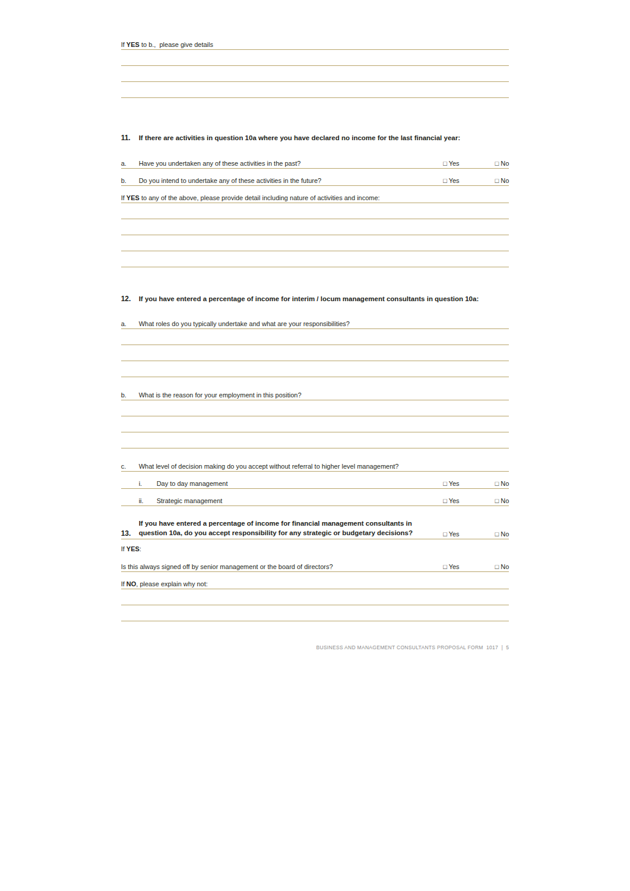If YES to b., please give details
11.
If there are activities in question 10a where you have declared no income for the last financial year:
a.
Have you undertaken any of these activities in the past?
□ Yes □ No
b.
Do you intend to undertake any of these activities in the future?
□ Yes □ No
If YES to any of the above, please provide detail including nature of activities and income:
12.
If you have entered a percentage of income for interim / locum management consultants in question 10a:
a.
What roles do you typically undertake and what are your responsibilities?
b.
What is the reason for your employment in this position?
c.
What level of decision making do you accept without referral to higher level management?
i. Day to day management
□ Yes □ No
ii. Strategic management
□ Yes □ No
13.
If you have entered a percentage of income for financial management consultants in question 10a, do you accept responsibility for any strategic or budgetary decisions?
□ Yes □ No
If YES:
Is this always signed off by senior management or the board of directors?
□ Yes □ No
If NO, please explain why not:
BUSINESS AND MANAGEMENT CONSULTANTS PROPOSAL FORM 1017 | 5